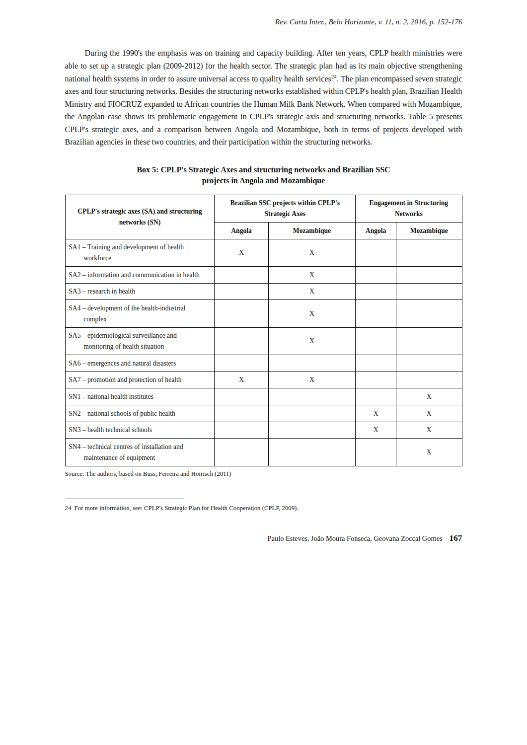Rev. Carta Inter., Belo Horizonte, v. 11, n. 2, 2016, p. 152-176
During the 1990's the emphasis was on training and capacity building. After ten years, CPLP health ministries were able to set up a strategic plan (2009-2012) for the health sector. The strategic plan had as its main objective strengthening national health systems in order to assure universal access to quality health services24. The plan encompassed seven strategic axes and four structuring networks. Besides the structuring networks established within CPLP's health plan, Brazilian Health Ministry and FIOCRUZ expanded to African countries the Human Milk Bank Network. When compared with Mozambique, the Angolan case shows its problematic engagement in CPLP's strategic axis and structuring networks. Table 5 presents CPLP's strategic axes, and a comparison between Angola and Mozambique, both in terms of projects developed with Brazilian agencies in these two countries, and their participation within the structuring networks.
Box 5: CPLP's Strategic Axes and structuring networks and Brazilian SSC
projects in Angola and Mozambique
| CPLP's strategic axes (SA) and structuring networks (SN) | Brazilian SSC projects within CPLP's Strategic Axes | Engagement in Structuring Networks |
| --- | --- | --- |
| Angola | Mozambique | Angola | Mozambique |
| SA1 – Training and development of health workforce | X | X | | |
| SA2 – information and communication in health | | X | | |
| SA3 – research in health | | X | | |
| SA4 – development of the health-industrial complex | | X | | |
| SA5 – epidemiological surveillance and monitoring of health situation | | X | | |
| SA6 – emergences and natural disasters | | | | |
| SA7 – promotion and protection of health | X | X | | |
| SN1 – national health institutes | | | | X |
| SN2 – national schools of public health | | | X | X |
| SN3 – health technical schools | | | X | X |
| SN4 – technical centres of installation and maintenance of equipment | | | | X |
Source: The authors, based on Buss, Ferreira and Hoirisch (2011)
24 For more information, see: CPLP's Strategic Plan for Health Cooperation (CPLP, 2009).
Paulo Esteves, João Moura Fonseca, Geovana Zoccal Gomes 167